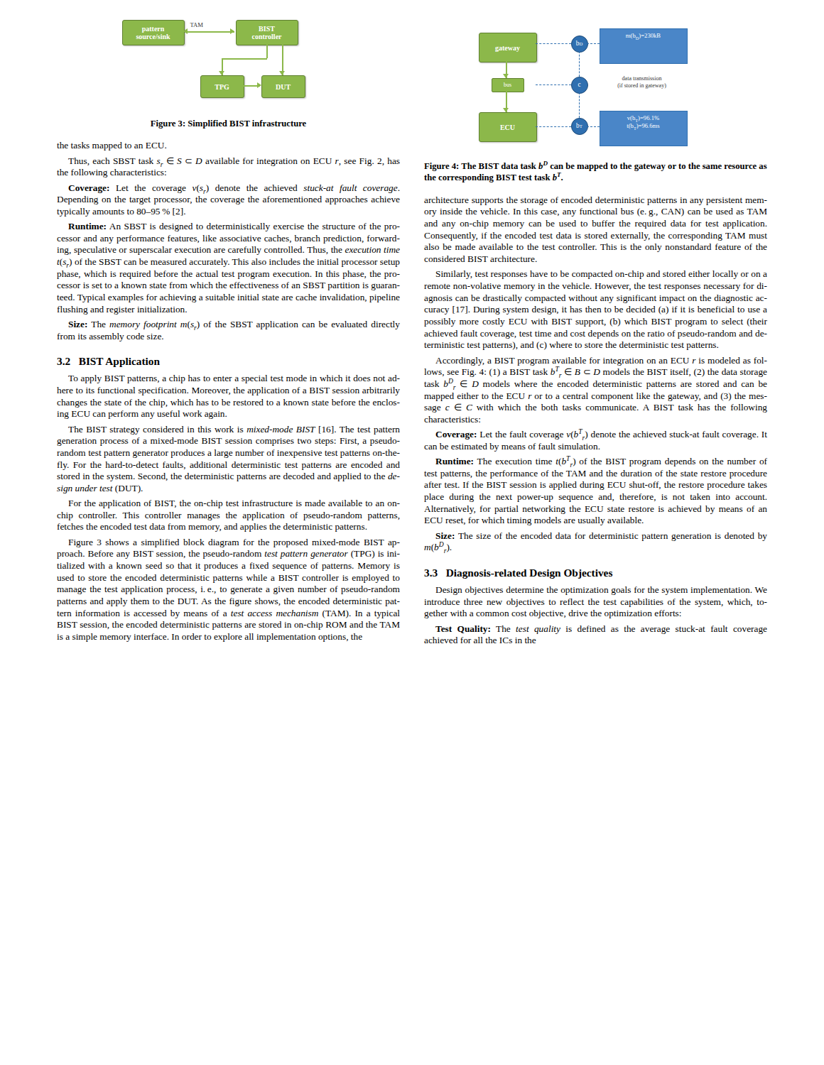pattern
source/sink
BIST
controller
TPG
DUT
TAM
Figure 3: Simplified BIST infrastructure
the tasks mapped to an ECU.
Thus, each SBST task sr ∈ S ⊂ D available for integration on ECU r, see Fig. 2, has the following characteristics:
Coverage: Let the coverage v(sr) denote the achieved stuck-at fault coverage. Depending on the target processor, the coverage the aforementioned approaches achieve typically amounts to 80–95 % [2].
Runtime: An SBST is designed to deterministically exercise the structure of the processor and any performance features, like associative caches, branch prediction, forwarding, speculative or superscalar execution are carefully controlled. Thus, the execution time t(sr) of the SBST can be measured accurately. This also includes the initial processor setup phase, which is required before the actual test program execution. In this phase, the processor is set to a known state from which the effectiveness of an SBST partition is guaranteed. Typical examples for achieving a suitable initial state are cache invalidation, pipeline flushing and register initialization.
Size: The memory footprint m(sr) of the SBST application can be evaluated directly from its assembly code size.
3.2 BIST Application
To apply BIST patterns, a chip has to enter a special test mode in which it does not adhere to its functional specification. Moreover, the application of a BIST session arbitrarily changes the state of the chip, which has to be restored to a known state before the enclosing ECU can perform any useful work again.
The BIST strategy considered in this work is mixed-mode BIST [16]. The test pattern generation process of a mixed-mode BIST session comprises two steps: First, a pseudo-random test pattern generator produces a large number of inexpensive test patterns on-the-fly. For the hard-to-detect faults, additional deterministic test patterns are encoded and stored in the system. Second, the deterministic patterns are decoded and applied to the design under test (DUT).
For the application of BIST, the on-chip test infrastructure is made available to an on-chip controller. This controller manages the application of pseudo-random patterns, fetches the encoded test data from memory, and applies the deterministic patterns.
Figure 3 shows a simplified block diagram for the proposed mixed-mode BIST approach. Before any BIST session, the pseudo-random test pattern generator (TPG) is initialized with a known seed so that it produces a fixed sequence of patterns. Memory is used to store the encoded deterministic patterns while a BIST controller is employed to manage the test application process, i. e., to generate a given number of pseudo-random patterns and apply them to the DUT. As the figure shows, the encoded deterministic pattern information is accessed by means of a test access mechanism (TAM). In a typical BIST session, the encoded deterministic patterns are stored in on-chip ROM and the TAM is a simple memory interface. In order to explore all implementation options, the
gateway
ECU
bus
bD
c
bT
m(bD)=230kB
v(bT)=96.1%
t(bT)=96.6ms
data transmission
(if stored in gateway)
Figure 4: The BIST data task bD can be mapped to the gateway or to the same resource as the corresponding BIST test task bT.
architecture supports the storage of encoded deterministic patterns in any persistent memory inside the vehicle. In this case, any functional bus (e. g., CAN) can be used as TAM and any on-chip memory can be used to buffer the required data for test application. Consequently, if the encoded test data is stored externally, the corresponding TAM must also be made available to the test controller. This is the only nonstandard feature of the considered BIST architecture.
Similarly, test responses have to be compacted on-chip and stored either locally or on a remote non-volative memory in the vehicle. However, the test responses necessary for diagnosis can be drastically compacted without any significant impact on the diagnostic accuracy [17]. During system design, it has then to be decided (a) if it is beneficial to use a possibly more costly ECU with BIST support, (b) which BIST program to select (their achieved fault coverage, test time and cost depends on the ratio of pseudo-random and deterministic test patterns), and (c) where to store the deterministic test patterns.
Accordingly, a BIST program available for integration on an ECU r is modeled as follows, see Fig. 4: (1) a BIST task bTr ∈ B ⊂ D models the BIST itself, (2) the data storage task bDr ∈ D models where the encoded deterministic patterns are stored and can be mapped either to the ECU r or to a central component like the gateway, and (3) the message c ∈ C with which the both tasks communicate. A BIST task has the following characteristics:
Coverage: Let the fault coverage v(bTr) denote the achieved stuck-at fault coverage. It can be estimated by means of fault simulation.
Runtime: The execution time t(bTr) of the BIST program depends on the number of test patterns, the performance of the TAM and the duration of the state restore procedure after test. If the BIST session is applied during ECU shut-off, the restore procedure takes place during the next power-up sequence and, therefore, is not taken into account. Alternatively, for partial networking the ECU state restore is achieved by means of an ECU reset, for which timing models are usually available.
Size: The size of the encoded data for deterministic pattern generation is denoted by m(bDr).
3.3 Diagnosis-related Design Objectives
Design objectives determine the optimization goals for the system implementation. We introduce three new objectives to reflect the test capabilities of the system, which, together with a common cost objective, drive the optimization efforts:
Test Quality: The test quality is defined as the average stuck-at fault coverage achieved for all the ICs in the